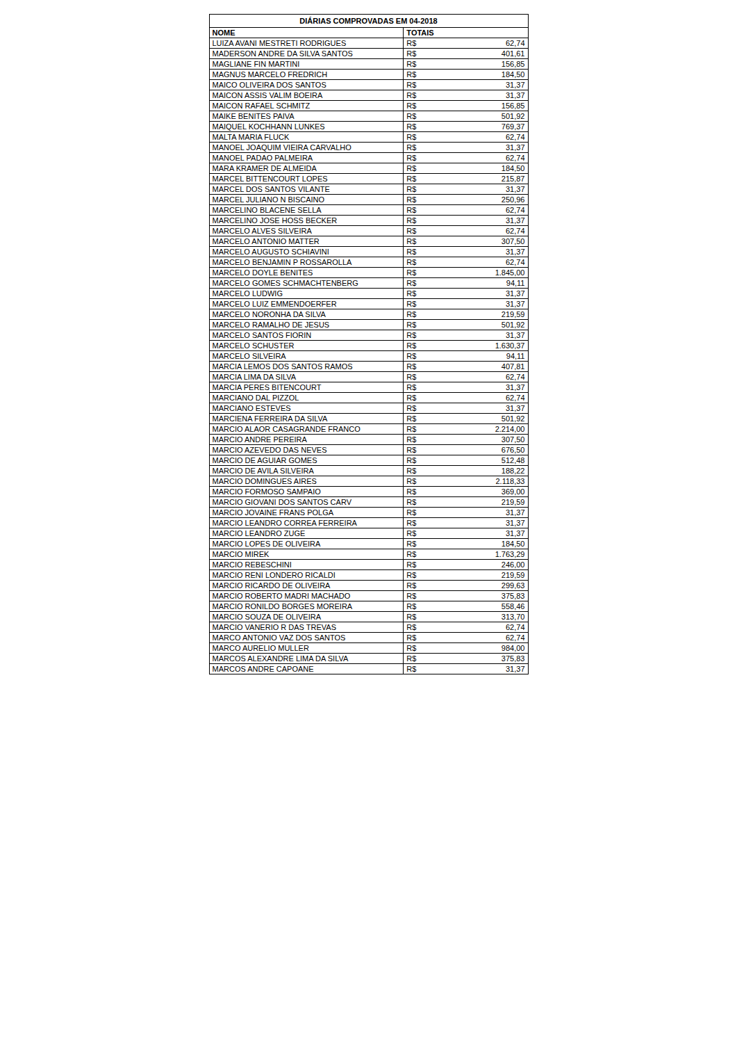DIÁRIAS COMPROVADAS EM 04-2018
| NOME | TOTAIS |
| --- | --- |
| LUIZA AVANI MESTRETI RODRIGUES | R$ | 62,74 |
| MADERSON ANDRE DA SILVA SANTOS | R$ | 401,61 |
| MAGLIANE FIN MARTINI | R$ | 156,85 |
| MAGNUS MARCELO FREDRICH | R$ | 184,50 |
| MAICO OLIVEIRA DOS SANTOS | R$ | 31,37 |
| MAICON ASSIS VALIM BOEIRA | R$ | 31,37 |
| MAICON RAFAEL SCHMITZ | R$ | 156,85 |
| MAIKE BENITES PAIVA | R$ | 501,92 |
| MAIQUEL KOCHHANN LUNKES | R$ | 769,37 |
| MALTA MARIA FLUCK | R$ | 62,74 |
| MANOEL JOAQUIM VIEIRA CARVALHO | R$ | 31,37 |
| MANOEL PADAO PALMEIRA | R$ | 62,74 |
| MARA KRAMER DE ALMEIDA | R$ | 184,50 |
| MARCEL BITTENCOURT LOPES | R$ | 215,87 |
| MARCEL DOS SANTOS VILANTE | R$ | 31,37 |
| MARCEL JULIANO N BISCAINO | R$ | 250,96 |
| MARCELINO BLACENE SELLA | R$ | 62,74 |
| MARCELINO JOSE HOSS BECKER | R$ | 31,37 |
| MARCELO ALVES SILVEIRA | R$ | 62,74 |
| MARCELO ANTONIO MATTER | R$ | 307,50 |
| MARCELO AUGUSTO SCHIAVINI | R$ | 31,37 |
| MARCELO BENJAMIN P ROSSAROLLA | R$ | 62,74 |
| MARCELO DOYLE BENITES | R$ | 1.845,00 |
| MARCELO GOMES SCHMACHTENBERG | R$ | 94,11 |
| MARCELO LUDWIG | R$ | 31,37 |
| MARCELO LUIZ EMMENDOERFER | R$ | 31,37 |
| MARCELO NORONHA DA SILVA | R$ | 219,59 |
| MARCELO RAMALHO DE JESUS | R$ | 501,92 |
| MARCELO SANTOS FIORIN | R$ | 31,37 |
| MARCELO SCHUSTER | R$ | 1.630,37 |
| MARCELO SILVEIRA | R$ | 94,11 |
| MARCIA LEMOS DOS SANTOS RAMOS | R$ | 407,81 |
| MARCIA LIMA DA SILVA | R$ | 62,74 |
| MARCIA PERES BITENCOURT | R$ | 31,37 |
| MARCIANO DAL PIZZOL | R$ | 62,74 |
| MARCIANO ESTEVES | R$ | 31,37 |
| MARCIENA FERREIRA DA SILVA | R$ | 501,92 |
| MARCIO ALAOR CASAGRANDE FRANCO | R$ | 2.214,00 |
| MARCIO ANDRE PEREIRA | R$ | 307,50 |
| MARCIO AZEVEDO DAS NEVES | R$ | 676,50 |
| MARCIO DE AGUIAR GOMES | R$ | 512,48 |
| MARCIO DE AVILA SILVEIRA | R$ | 188,22 |
| MARCIO DOMINGUES AIRES | R$ | 2.118,33 |
| MARCIO FORMOSO SAMPAIO | R$ | 369,00 |
| MARCIO GIOVANI DOS SANTOS CARV | R$ | 219,59 |
| MARCIO JOVAINE FRANS POLGA | R$ | 31,37 |
| MARCIO LEANDRO CORREA FERREIRA | R$ | 31,37 |
| MARCIO LEANDRO ZUGE | R$ | 31,37 |
| MARCIO LOPES DE OLIVEIRA | R$ | 184,50 |
| MARCIO MIREK | R$ | 1.763,29 |
| MARCIO REBESCHINI | R$ | 246,00 |
| MARCIO RENI LONDERO RICALDI | R$ | 219,59 |
| MARCIO RICARDO DE OLIVEIRA | R$ | 299,63 |
| MARCIO ROBERTO MADRI MACHADO | R$ | 375,83 |
| MARCIO RONILDO BORGES MOREIRA | R$ | 558,46 |
| MARCIO SOUZA DE OLIVEIRA | R$ | 313,70 |
| MARCIO VANERIO R DAS TREVAS | R$ | 62,74 |
| MARCO ANTONIO VAZ DOS SANTOS | R$ | 62,74 |
| MARCO AURELIO MULLER | R$ | 984,00 |
| MARCOS ALEXANDRE LIMA DA SILVA | R$ | 375,83 |
| MARCOS ANDRE CAPOANE | R$ | 31,37 |